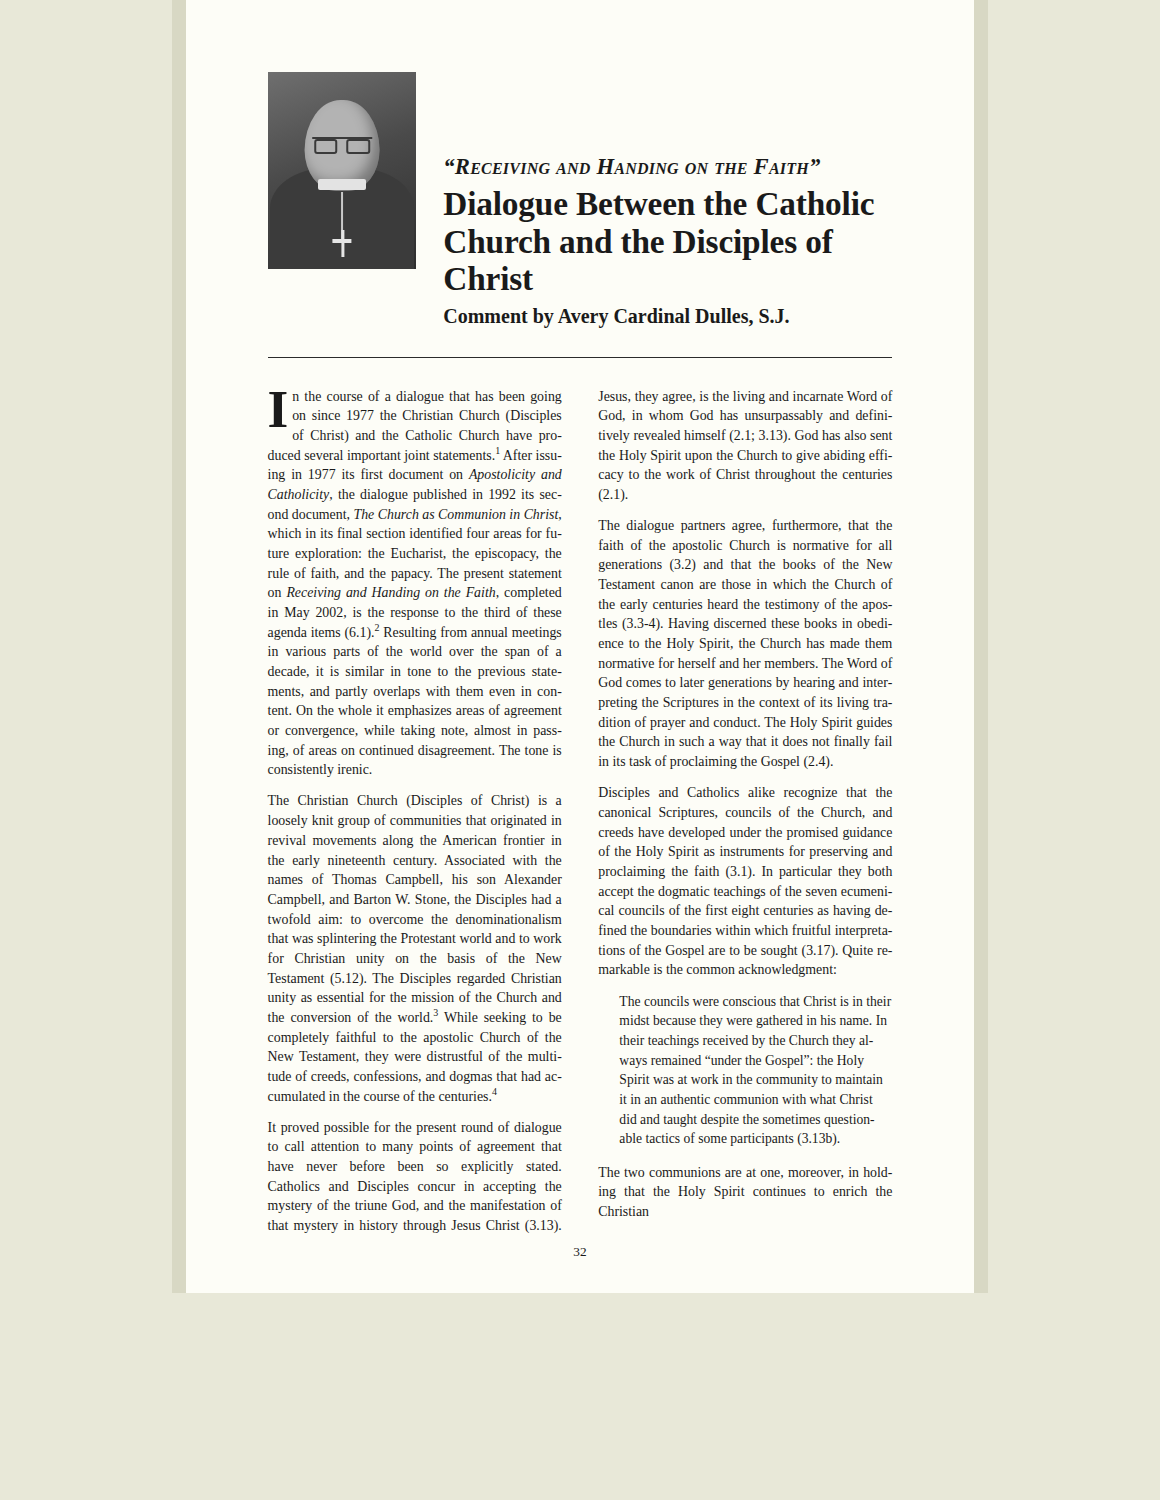“Receiving and Handing on the Faith”
Dialogue Between the Catholic
Church and the Disciples of Christ
Comment by Avery Cardinal Dulles, S.J.
In the course of a dialogue that has been going on since 1977 the Christian Church (Disciples of Christ) and the Catholic Church have produced several important joint statements.1 After issuing in 1977 its first document on Apostolicity and Catholicity, the dialogue published in 1992 its second document, The Church as Communion in Christ, which in its final section identified four areas for future exploration: the Eucharist, the episcopacy, the rule of faith, and the papacy. The present statement on Receiving and Handing on the Faith, completed in May 2002, is the response to the third of these agenda items (6.1).2 Resulting from annual meetings in various parts of the world over the span of a decade, it is similar in tone to the previous statements, and partly overlaps with them even in content. On the whole it emphasizes areas of agreement or convergence, while taking note, almost in passing, of areas on continued disagreement. The tone is consistently irenic.
The Christian Church (Disciples of Christ) is a loosely knit group of communities that originated in revival movements along the American frontier in the early nineteenth century. Associated with the names of Thomas Campbell, his son Alexander Campbell, and Barton W. Stone, the Disciples had a twofold aim: to overcome the denominationalism that was splintering the Protestant world and to work for Christian unity on the basis of the New Testament (5.12). The Disciples regarded Christian unity as essential for the mission of the Church and the conversion of the world.3 While seeking to be completely faithful to the apostolic Church of the New Testament, they were distrustful of the multitude of creeds, confessions, and dogmas that had accumulated in the course of the centuries.4
It proved possible for the present round of dialogue to call attention to many points of agreement that have never before been so explicitly stated. Catholics and Disciples concur in accepting the mystery of the triune God, and the manifestation of that mystery in history through Jesus Christ (3.13). Jesus, they agree, is the living and incarnate Word of God, in whom God has unsurpassably and definitively revealed himself (2.1; 3.13). God has also sent the Holy Spirit upon the Church to give abiding efficacy to the work of Christ throughout the centuries (2.1).
The dialogue partners agree, furthermore, that the faith of the apostolic Church is normative for all generations (3.2) and that the books of the New Testament canon are those in which the Church of the early centuries heard the testimony of the apostles (3.3-4). Having discerned these books in obedience to the Holy Spirit, the Church has made them normative for herself and her members. The Word of God comes to later generations by hearing and interpreting the Scriptures in the context of its living tradition of prayer and conduct. The Holy Spirit guides the Church in such a way that it does not finally fail in its task of proclaiming the Gospel (2.4).
Disciples and Catholics alike recognize that the canonical Scriptures, councils of the Church, and creeds have developed under the promised guidance of the Holy Spirit as instruments for preserving and proclaiming the faith (3.1). In particular they both accept the dogmatic teachings of the seven ecumenical councils of the first eight centuries as having defined the boundaries within which fruitful interpretations of the Gospel are to be sought (3.17). Quite remarkable is the common acknowledgment:
The councils were conscious that Christ is in their midst because they were gathered in his name. In their teachings received by the Church they always remained “under the Gospel”: the Holy Spirit was at work in the community to maintain it in an authentic communion with what Christ did and taught despite the sometimes questionable tactics of some participants (3.13b).
The two communions are at one, moreover, in holding that the Holy Spirit continues to enrich the Christian
32